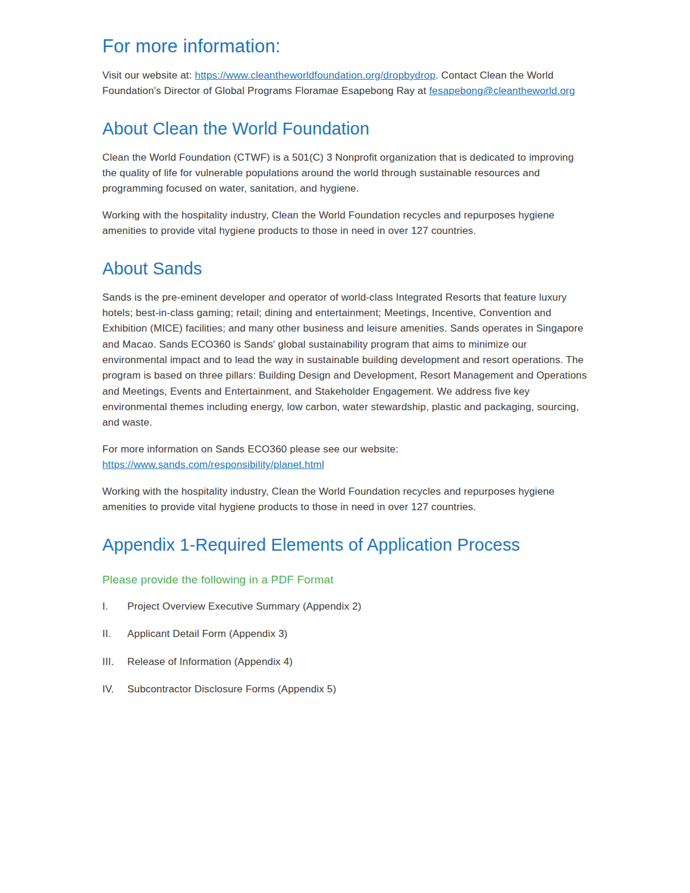For more information:
Visit our website at: https://www.cleantheworldfoundation.org/dropbydrop. Contact Clean the World Foundation's Director of Global Programs Floramae Esapebong Ray at fesapebong@cleantheworld.org
About Clean the World Foundation
Clean the World Foundation (CTWF) is a 501(C) 3 Nonprofit organization that is dedicated to improving the quality of life for vulnerable populations around the world through sustainable resources and programming focused on water, sanitation, and hygiene.
Working with the hospitality industry, Clean the World Foundation recycles and repurposes hygiene amenities to provide vital hygiene products to those in need in over 127 countries.
About Sands
Sands is the pre-eminent developer and operator of world-class Integrated Resorts that feature luxury hotels; best-in-class gaming; retail; dining and entertainment; Meetings, Incentive, Convention and Exhibition (MICE) facilities; and many other business and leisure amenities. Sands operates in Singapore and Macao. Sands ECO360 is Sands' global sustainability program that aims to minimize our environmental impact and to lead the way in sustainable building development and resort operations. The program is based on three pillars: Building Design and Development, Resort Management and Operations and Meetings, Events and Entertainment, and Stakeholder Engagement. We address five key environmental themes including energy, low carbon, water stewardship, plastic and packaging, sourcing, and waste.
For more information on Sands ECO360 please see our website: https://www.sands.com/responsibility/planet.html
Working with the hospitality industry, Clean the World Foundation recycles and repurposes hygiene amenities to provide vital hygiene products to those in need in over 127 countries.
Appendix 1-Required Elements of Application Process
Please provide the following in a PDF Format
Project Overview Executive Summary (Appendix 2)
Applicant Detail Form (Appendix 3)
Release of Information (Appendix 4)
Subcontractor Disclosure Forms (Appendix 5)